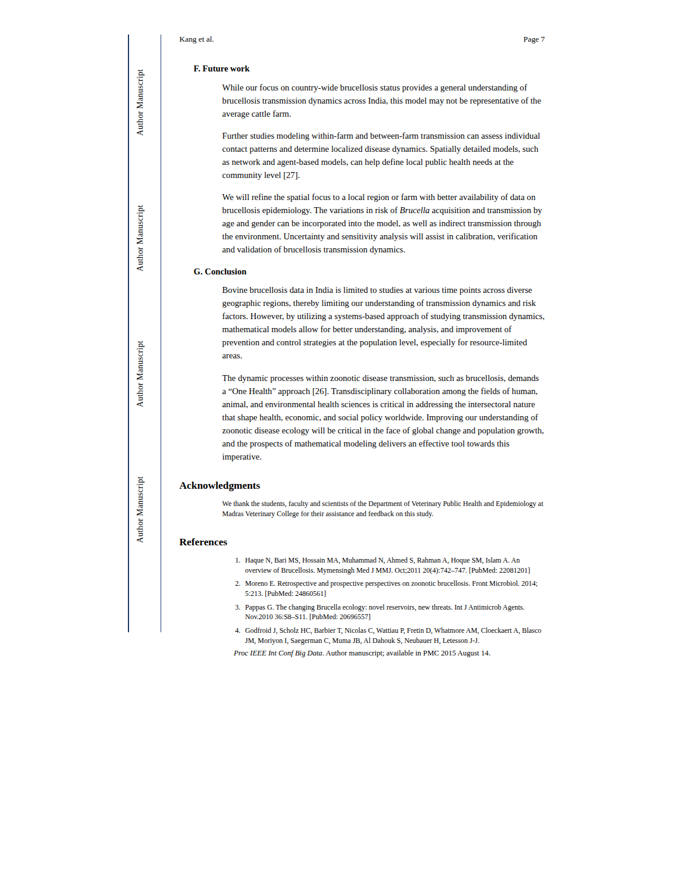Author Manuscript
Author Manuscript
Author Manuscript
Author Manuscript
Kang et al.
Page 7
F. Future work
While our focus on country-wide brucellosis status provides a general understanding of brucellosis transmission dynamics across India, this model may not be representative of the average cattle farm.
Further studies modeling within-farm and between-farm transmission can assess individual contact patterns and determine localized disease dynamics. Spatially detailed models, such as network and agent-based models, can help define local public health needs at the community level [27].
We will refine the spatial focus to a local region or farm with better availability of data on brucellosis epidemiology. The variations in risk of Brucella acquisition and transmission by age and gender can be incorporated into the model, as well as indirect transmission through the environment. Uncertainty and sensitivity analysis will assist in calibration, verification and validation of brucellosis transmission dynamics.
G. Conclusion
Bovine brucellosis data in India is limited to studies at various time points across diverse geographic regions, thereby limiting our understanding of transmission dynamics and risk factors. However, by utilizing a systems-based approach of studying transmission dynamics, mathematical models allow for better understanding, analysis, and improvement of prevention and control strategies at the population level, especially for resource-limited areas.
The dynamic processes within zoonotic disease transmission, such as brucellosis, demands a “One Health” approach [26]. Transdisciplinary collaboration among the fields of human, animal, and environmental health sciences is critical in addressing the intersectoral nature that shape health, economic, and social policy worldwide. Improving our understanding of zoonotic disease ecology will be critical in the face of global change and population growth, and the prospects of mathematical modeling delivers an effective tool towards this imperative.
Acknowledgments
We thank the students, faculty and scientists of the Department of Veterinary Public Health and Epidemiology at Madras Veterinary College for their assistance and feedback on this study.
References
Haque N, Bari MS, Hossain MA, Muhammad N, Ahmed S, Rahman A, Hoque SM, Islam A. An overview of Brucellosis. Mymensingh Med J MMJ. Oct;2011 20(4):742–747. [PubMed: 22081201]
Moreno E. Retrospective and prospective perspectives on zoonotic brucellosis. Front Microbiol. 2014; 5:213. [PubMed: 24860561]
Pappas G. The changing Brucella ecology: novel reservoirs, new threats. Int J Antimicrob Agents. Nov.2010 36:S8–S11. [PubMed: 20696557]
Godfroid J, Scholz HC, Barbier T, Nicolas C, Wattiau P, Fretin D, Whatmore AM, Cloeckaert A, Blasco JM, Moriyon I, Saegerman C, Muma JB, Al Dahouk S, Neubauer H, Letesson J-J.
Proc IEEE Int Conf Big Data. Author manuscript; available in PMC 2015 August 14.